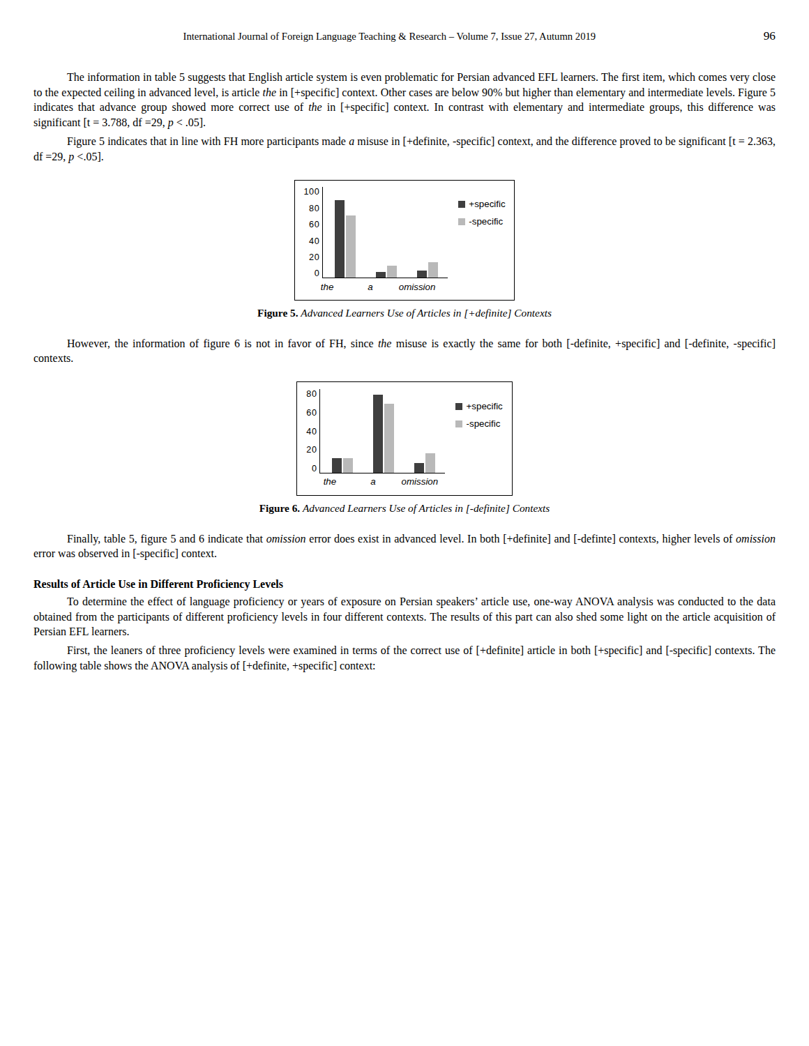International Journal of Foreign Language Teaching & Research – Volume 7, Issue 27, Autumn 2019
96
The information in table 5 suggests that English article system is even problematic for Persian advanced EFL learners. The first item, which comes very close to the expected ceiling in advanced level, is article the in [+specific] context. Other cases are below 90% but higher than elementary and intermediate levels. Figure 5 indicates that advance group showed more correct use of the in [+specific] context. In contrast with elementary and intermediate groups, this difference was significant [t = 3.788, df =29, p < .05].
Figure 5 indicates that in line with FH more participants made a misuse in [+definite, -specific] context, and the difference proved to be significant [t = 2.363, df =29, p <.05].
100 80 60 40 20 0
the a omission
+specific
-specific
Figure 5. Advanced Learners Use of Articles in [+definite] Contexts
However, the information of figure 6 is not in favor of FH, since the misuse is exactly the same for both [-definite, +specific] and [-definite, -specific] contexts.
80 60 40 20 0
the a omission
+specific
-specific
Figure 6. Advanced Learners Use of Articles in [-definite] Contexts
Finally, table 5, figure 5 and 6 indicate that omission error does exist in advanced level. In both [+definite] and [-definte] contexts, higher levels of omission error was observed in [-specific] context.
Results of Article Use in Different Proficiency Levels
To determine the effect of language proficiency or years of exposure on Persian speakers’ article use, one-way ANOVA analysis was conducted to the data obtained from the participants of different proficiency levels in four different contexts. The results of this part can also shed some light on the article acquisition of Persian EFL learners.
First, the leaners of three proficiency levels were examined in terms of the correct use of [+definite] article in both [+specific] and [-specific] contexts. The following table shows the ANOVA analysis of [+definite, +specific] context: